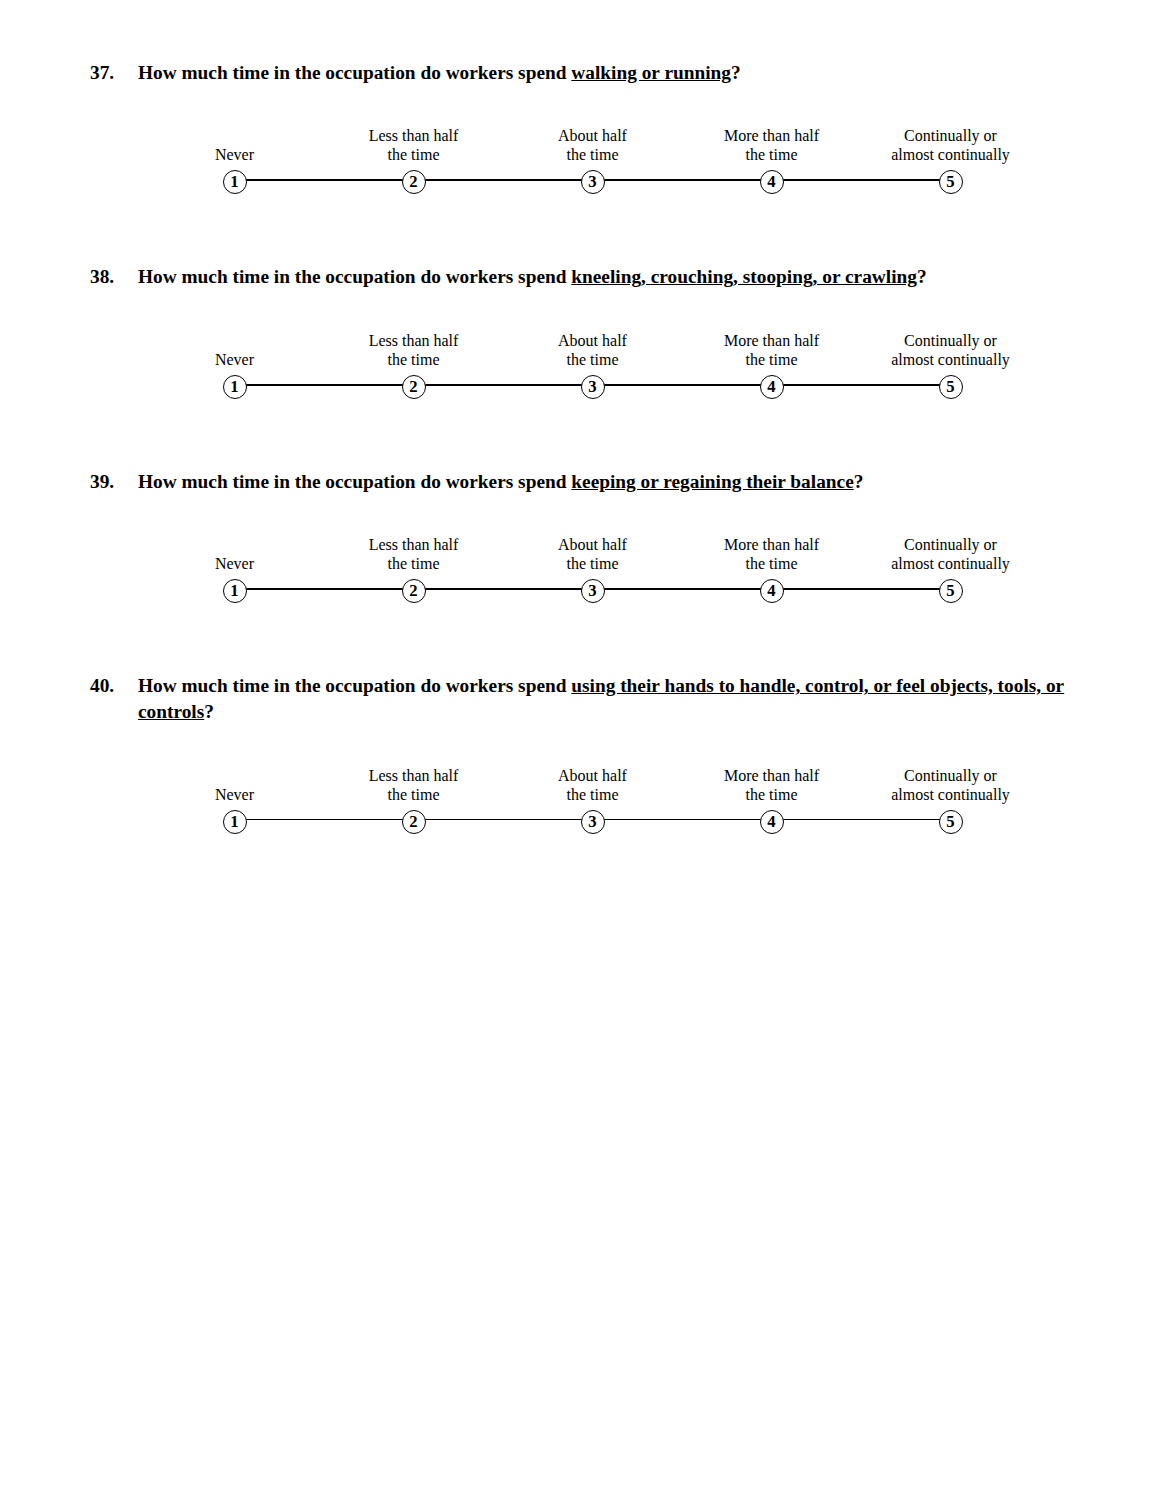37.
How much time in the occupation do workers spend walking or running?
| Never | Less than half the time | About half the time | More than half the time | Continually or almost continually |
| 1 | 2 | 3 | 4 | 5 |
38.
How much time in the occupation do workers spend kneeling, crouching, stooping, or crawling?
| Never | Less than half the time | About half the time | More than half the time | Continually or almost continually |
| 1 | 2 | 3 | 4 | 5 |
39.
How much time in the occupation do workers spend keeping or regaining their balance?
| Never | Less than half the time | About half the time | More than half the time | Continually or almost continually |
| 1 | 2 | 3 | 4 | 5 |
40.
How much time in the occupation do workers spend using their hands to handle, control, or feel objects, tools, or controls?
| Never | Less than half the time | About half the time | More than half the time | Continually or almost continually |
| 1 | 2 | 3 | 4 | 5 |